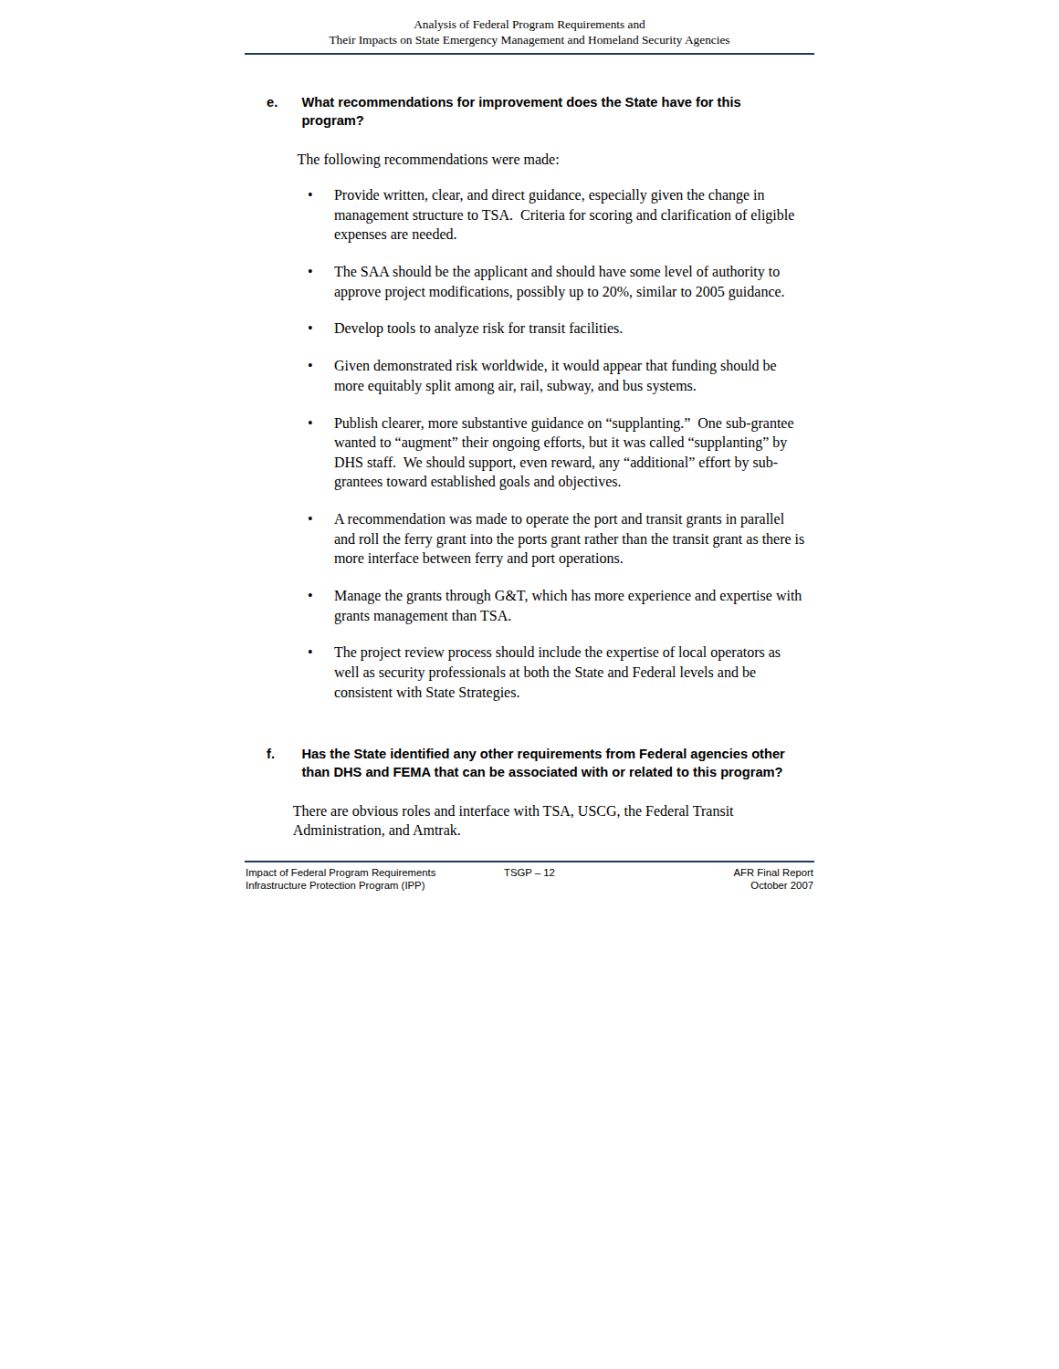Analysis of Federal Program Requirements and
Their Impacts on State Emergency Management and Homeland Security Agencies
e. What recommendations for improvement does the State have for this program?
The following recommendations were made:
Provide written, clear, and direct guidance, especially given the change in management structure to TSA. Criteria for scoring and clarification of eligible expenses are needed.
The SAA should be the applicant and should have some level of authority to approve project modifications, possibly up to 20%, similar to 2005 guidance.
Develop tools to analyze risk for transit facilities.
Given demonstrated risk worldwide, it would appear that funding should be more equitably split among air, rail, subway, and bus systems.
Publish clearer, more substantive guidance on “supplanting.” One sub-grantee wanted to “augment” their ongoing efforts, but it was called “supplanting” by DHS staff. We should support, even reward, any “additional” effort by sub-grantees toward established goals and objectives.
A recommendation was made to operate the port and transit grants in parallel and roll the ferry grant into the ports grant rather than the transit grant as there is more interface between ferry and port operations.
Manage the grants through G&T, which has more experience and expertise with grants management than TSA.
The project review process should include the expertise of local operators as well as security professionals at both the State and Federal levels and be consistent with State Strategies.
f. Has the State identified any other requirements from Federal agencies other than DHS and FEMA that can be associated with or related to this program?
There are obvious roles and interface with TSA, USCG, the Federal Transit Administration, and Amtrak.
| Impact of Federal Program Requirements Infrastructure Protection Program (IPP) | TSGP – 12 | AFR Final Report October 2007 |